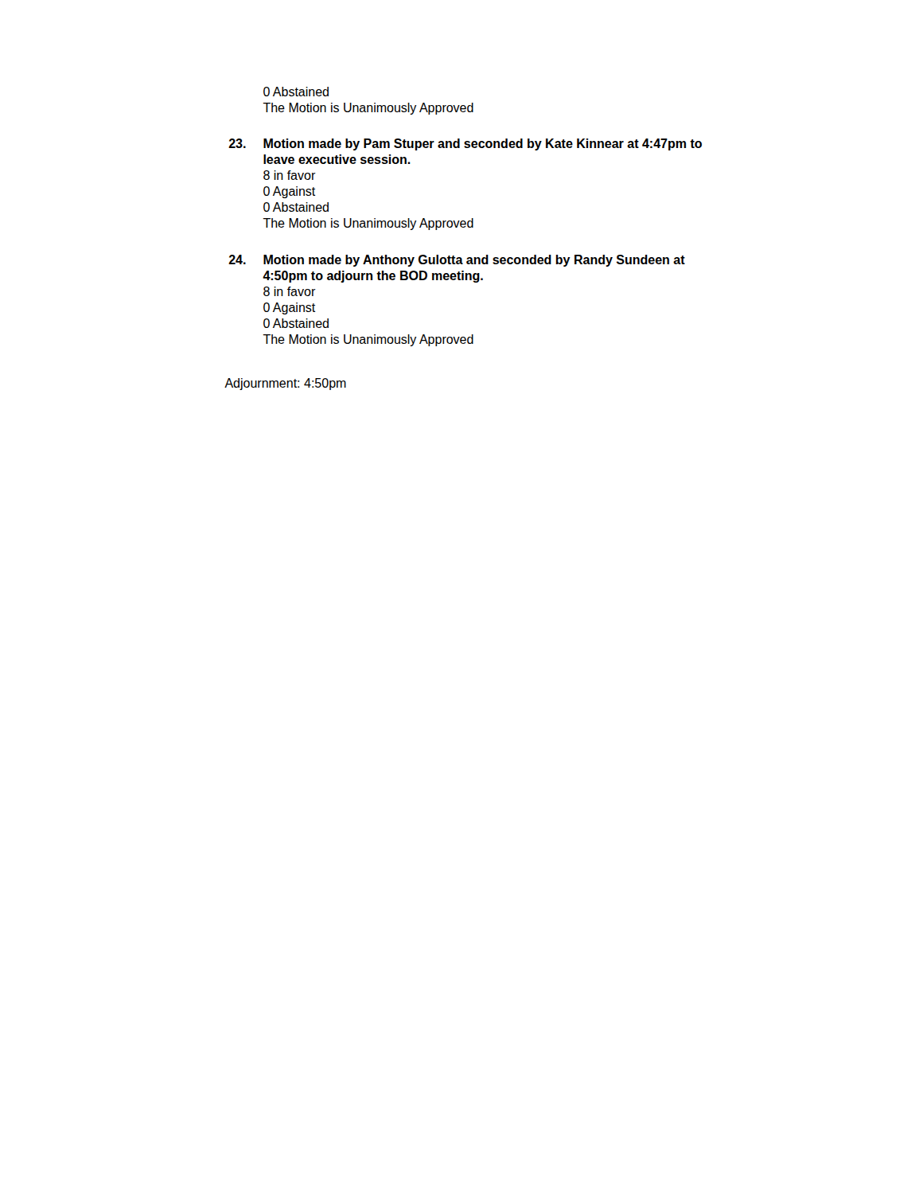0 Abstained
The Motion is Unanimously Approved
Motion made by Pam Stuper and seconded by Kate Kinnear at 4:47pm to leave executive session.
8 in favor
0 Against
0 Abstained
The Motion is Unanimously Approved
Motion made by Anthony Gulotta and seconded by Randy Sundeen at 4:50pm to adjourn the BOD meeting.
8 in favor
0 Against
0 Abstained
The Motion is Unanimously Approved
Adjournment: 4:50pm